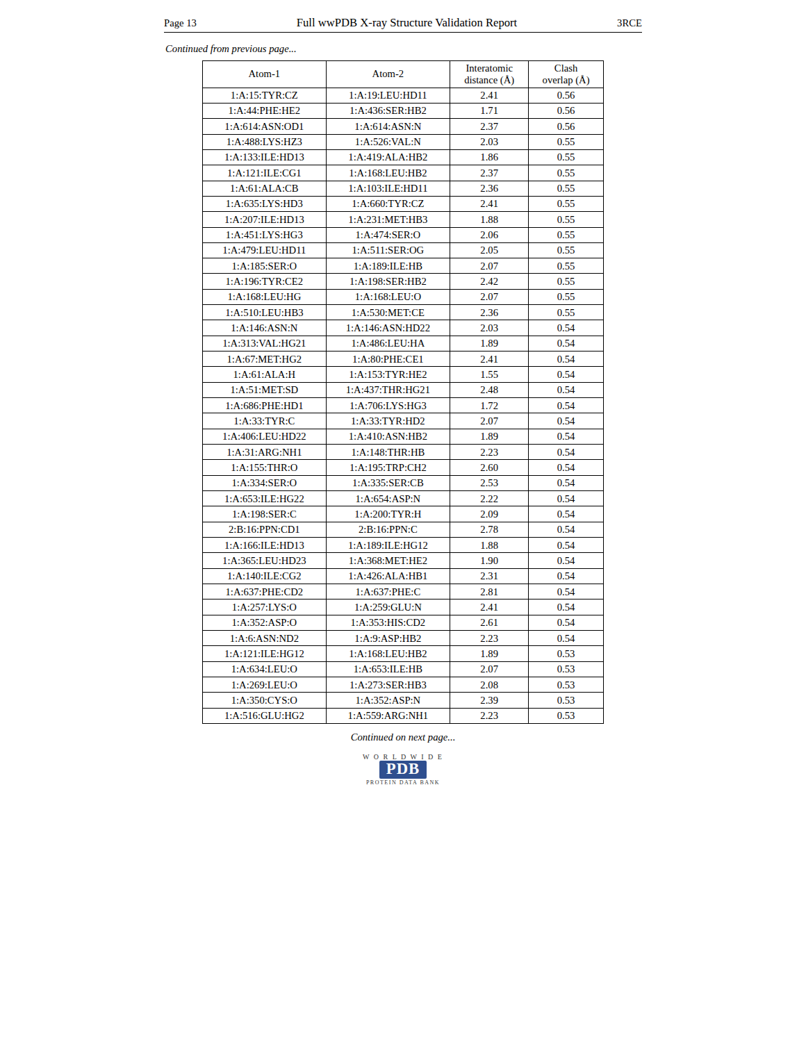Page 13
Full wwPDB X-ray Structure Validation Report
3RCE
Continued from previous page...
| Atom-1 | Atom-2 | Interatomic distance (Å) | Clash overlap (Å) |
| --- | --- | --- | --- |
| 1:A:15:TYR:CZ | 1:A:19:LEU:HD11 | 2.41 | 0.56 |
| 1:A:44:PHE:HE2 | 1:A:436:SER:HB2 | 1.71 | 0.56 |
| 1:A:614:ASN:OD1 | 1:A:614:ASN:N | 2.37 | 0.56 |
| 1:A:488:LYS:HZ3 | 1:A:526:VAL:N | 2.03 | 0.55 |
| 1:A:133:ILE:HD13 | 1:A:419:ALA:HB2 | 1.86 | 0.55 |
| 1:A:121:ILE:CG1 | 1:A:168:LEU:HB2 | 2.37 | 0.55 |
| 1:A:61:ALA:CB | 1:A:103:ILE:HD11 | 2.36 | 0.55 |
| 1:A:635:LYS:HD3 | 1:A:660:TYR:CZ | 2.41 | 0.55 |
| 1:A:207:ILE:HD13 | 1:A:231:MET:HB3 | 1.88 | 0.55 |
| 1:A:451:LYS:HG3 | 1:A:474:SER:O | 2.06 | 0.55 |
| 1:A:479:LEU:HD11 | 1:A:511:SER:OG | 2.05 | 0.55 |
| 1:A:185:SER:O | 1:A:189:ILE:HB | 2.07 | 0.55 |
| 1:A:196:TYR:CE2 | 1:A:198:SER:HB2 | 2.42 | 0.55 |
| 1:A:168:LEU:HG | 1:A:168:LEU:O | 2.07 | 0.55 |
| 1:A:510:LEU:HB3 | 1:A:530:MET:CE | 2.36 | 0.55 |
| 1:A:146:ASN:N | 1:A:146:ASN:HD22 | 2.03 | 0.54 |
| 1:A:313:VAL:HG21 | 1:A:486:LEU:HA | 1.89 | 0.54 |
| 1:A:67:MET:HG2 | 1:A:80:PHE:CE1 | 2.41 | 0.54 |
| 1:A:61:ALA:H | 1:A:153:TYR:HE2 | 1.55 | 0.54 |
| 1:A:51:MET:SD | 1:A:437:THR:HG21 | 2.48 | 0.54 |
| 1:A:686:PHE:HD1 | 1:A:706:LYS:HG3 | 1.72 | 0.54 |
| 1:A:33:TYR:C | 1:A:33:TYR:HD2 | 2.07 | 0.54 |
| 1:A:406:LEU:HD22 | 1:A:410:ASN:HB2 | 1.89 | 0.54 |
| 1:A:31:ARG:NH1 | 1:A:148:THR:HB | 2.23 | 0.54 |
| 1:A:155:THR:O | 1:A:195:TRP:CH2 | 2.60 | 0.54 |
| 1:A:334:SER:O | 1:A:335:SER:CB | 2.53 | 0.54 |
| 1:A:653:ILE:HG22 | 1:A:654:ASP:N | 2.22 | 0.54 |
| 1:A:198:SER:C | 1:A:200:TYR:H | 2.09 | 0.54 |
| 2:B:16:PPN:CD1 | 2:B:16:PPN:C | 2.78 | 0.54 |
| 1:A:166:ILE:HD13 | 1:A:189:ILE:HG12 | 1.88 | 0.54 |
| 1:A:365:LEU:HD23 | 1:A:368:MET:HE2 | 1.90 | 0.54 |
| 1:A:140:ILE:CG2 | 1:A:426:ALA:HB1 | 2.31 | 0.54 |
| 1:A:637:PHE:CD2 | 1:A:637:PHE:C | 2.81 | 0.54 |
| 1:A:257:LYS:O | 1:A:259:GLU:N | 2.41 | 0.54 |
| 1:A:352:ASP:O | 1:A:353:HIS:CD2 | 2.61 | 0.54 |
| 1:A:6:ASN:ND2 | 1:A:9:ASP:HB2 | 2.23 | 0.54 |
| 1:A:121:ILE:HG12 | 1:A:168:LEU:HB2 | 1.89 | 0.53 |
| 1:A:634:LEU:O | 1:A:653:ILE:HB | 2.07 | 0.53 |
| 1:A:269:LEU:O | 1:A:273:SER:HB3 | 2.08 | 0.53 |
| 1:A:350:CYS:O | 1:A:352:ASP:N | 2.39 | 0.53 |
| 1:A:516:GLU:HG2 | 1:A:559:ARG:NH1 | 2.23 | 0.53 |
Continued on next page...
W O R L D W I D E
PDB
PROTEIN DATA BANK